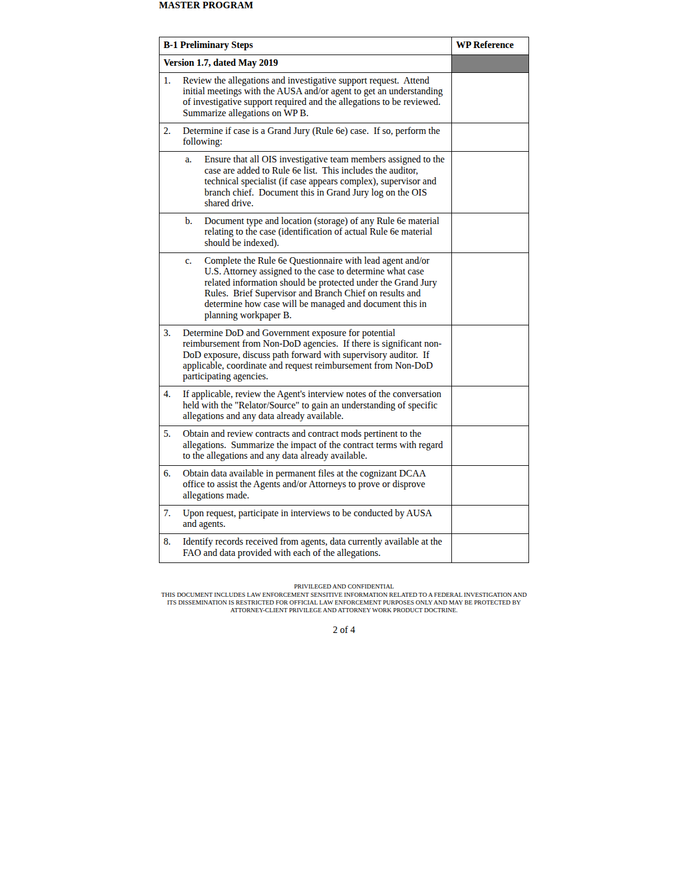MASTER PROGRAM
| B-1 Preliminary Steps | WP Reference |
| --- | --- |
| Version 1.7, dated May 2019 | |
| 1. Review the allegations and investigative support request. Attend initial meetings with the AUSA and/or agent to get an understanding of investigative support required and the allegations to be reviewed. Summarize allegations on WP B. | |
| 2. Determine if case is a Grand Jury (Rule 6e) case. If so, perform the following: | |
| a. Ensure that all OIS investigative team members assigned to the case are added to Rule 6e list. This includes the auditor, technical specialist (if case appears complex), supervisor and branch chief. Document this in Grand Jury log on the OIS shared drive. | |
| b. Document type and location (storage) of any Rule 6e material relating to the case (identification of actual Rule 6e material should be indexed). | |
| c. Complete the Rule 6e Questionnaire with lead agent and/or U.S. Attorney assigned to the case to determine what case related information should be protected under the Grand Jury Rules. Brief Supervisor and Branch Chief on results and determine how case will be managed and document this in planning workpaper B. | |
| 3. Determine DoD and Government exposure for potential reimbursement from Non-DoD agencies. If there is significant non-DoD exposure, discuss path forward with supervisory auditor. If applicable, coordinate and request reimbursement from Non-DoD participating agencies. | |
| 4. If applicable, review the Agent's interview notes of the conversation held with the "Relator/Source" to gain an understanding of specific allegations and any data already available. | |
| 5. Obtain and review contracts and contract mods pertinent to the allegations. Summarize the impact of the contract terms with regard to the allegations and any data already available. | |
| 6. Obtain data available in permanent files at the cognizant DCAA office to assist the Agents and/or Attorneys to prove or disprove allegations made. | |
| 7. Upon request, participate in interviews to be conducted by AUSA and agents. | |
| 8. Identify records received from agents, data currently available at the FAO and data provided with each of the allegations. | |
Privileged and Confidential
This document includes law enforcement sensitive information related to a federal investigation and its dissemination is restricted for official law enforcement purposes only and may be protected by attorney-client privilege and attorney work product doctrine.
2 of 4